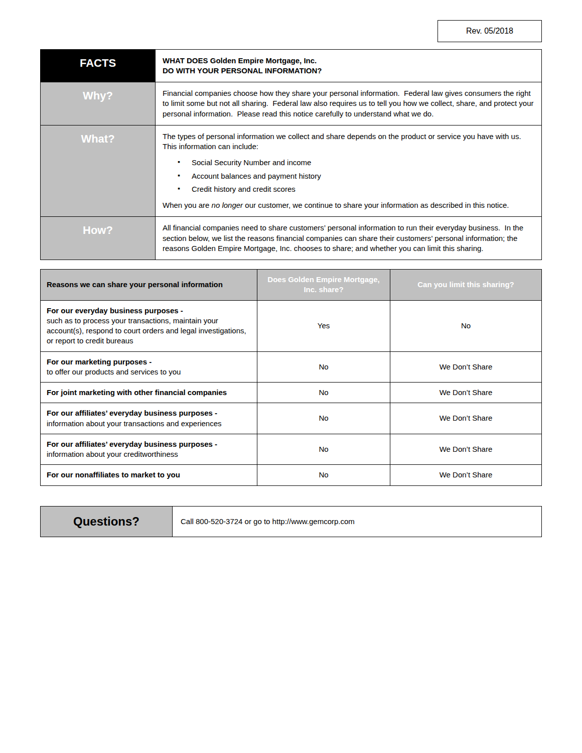Rev. 05/2018
| FACTS | WHAT DOES Golden Empire Mortgage, Inc. DO WITH YOUR PERSONAL INFORMATION? |
| Why? | Financial companies choose how they share your personal information. Federal law gives consumers the right to limit some but not all sharing. Federal law also requires us to tell you how we collect, share, and protect your personal information. Please read this notice carefully to understand what we do. |
| What? | The types of personal information we collect and share depends on the product or service you have with us. This information can include: Social Security Number and income Account balances and payment history Credit history and credit scores When you are no longer our customer, we continue to share your information as described in this notice. |
| How? | All financial companies need to share customers’ personal information to run their everyday business. In the section below, we list the reasons financial companies can share their customers’ personal information; the reasons Golden Empire Mortgage, Inc. chooses to share; and whether you can limit this sharing. |
| Reasons we can share your personal information | Does Golden Empire Mortgage, Inc. share? | Can you limit this sharing? |
| --- | --- | --- |
| For our everyday business purposes - such as to process your transactions, maintain your account(s), respond to court orders and legal investigations, or report to credit bureaus | Yes | No |
| For our marketing purposes - to offer our products and services to you | No | We Don’t Share |
| For joint marketing with other financial companies | No | We Don’t Share |
| For our affiliates’ everyday business purposes - information about your transactions and experiences | No | We Don’t Share |
| For our affiliates’ everyday business purposes - information about your creditworthiness | No | We Don’t Share |
| For our nonaffiliates to market to you | No | We Don’t Share |
| Questions? | Call 800-520-3724 or go to http://www.gemcorp.com |